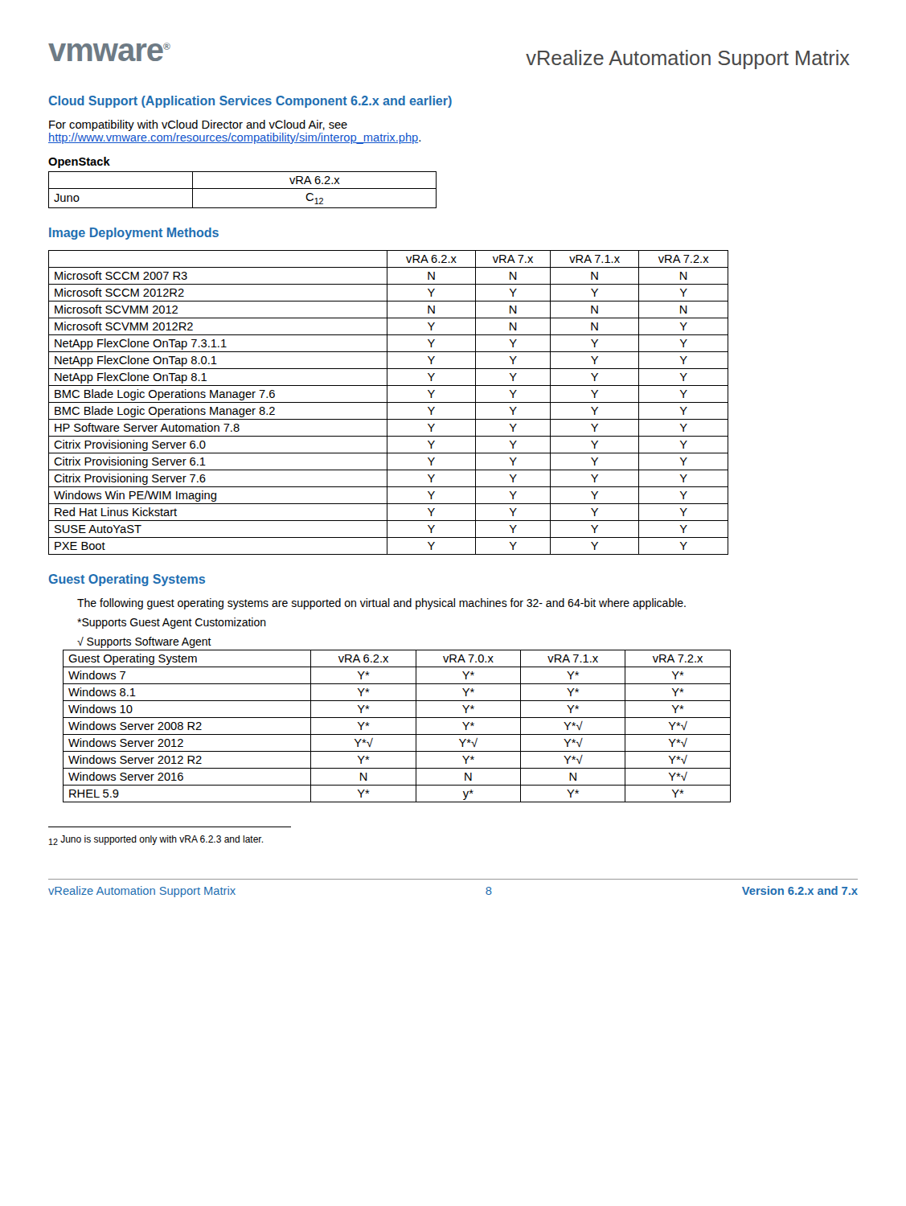vmware®
vRealize Automation Support Matrix
Cloud Support (Application Services Component 6.2.x and earlier)
For compatibility with vCloud Director and vCloud Air, see
http://www.vmware.com/resources/compatibility/sim/interop_matrix.php.
OpenStack
| | vRA 6.2.x |
| --- | --- |
| Juno | C 12 |
Image Deployment Methods
| | vRA 6.2.x | vRA 7.x | vRA 7.1.x | vRA 7.2.x |
| --- | --- | --- | --- | --- |
| Microsoft SCCM 2007 R3 | N | N | N | N |
| Microsoft SCCM 2012R2 | Y | Y | Y | Y |
| Microsoft SCVMM 2012 | N | N | N | N |
| Microsoft SCVMM 2012R2 | Y | N | N | Y |
| NetApp FlexClone OnTap 7.3.1.1 | Y | Y | Y | Y |
| NetApp FlexClone OnTap 8.0.1 | Y | Y | Y | Y |
| NetApp FlexClone OnTap 8.1 | Y | Y | Y | Y |
| BMC Blade Logic Operations Manager 7.6 | Y | Y | Y | Y |
| BMC Blade Logic Operations Manager 8.2 | Y | Y | Y | Y |
| HP Software Server Automation 7.8 | Y | Y | Y | Y |
| Citrix Provisioning Server 6.0 | Y | Y | Y | Y |
| Citrix Provisioning Server 6.1 | Y | Y | Y | Y |
| Citrix Provisioning Server 7.6 | Y | Y | Y | Y |
| Windows Win PE/WIM Imaging | Y | Y | Y | Y |
| Red Hat Linus Kickstart | Y | Y | Y | Y |
| SUSE AutoYaST | Y | Y | Y | Y |
| PXE Boot | Y | Y | Y | Y |
Guest Operating Systems
The following guest operating systems are supported on virtual and physical machines for 32- and 64-bit where applicable.
*Supports Guest Agent Customization
√ Supports Software Agent
| Guest Operating System | vRA 6.2.x | vRA 7.0.x | vRA 7.1.x | vRA 7.2.x |
| --- | --- | --- | --- | --- |
| Windows 7 | Y* | Y* | Y* | Y* |
| Windows 8.1 | Y* | Y* | Y* | Y* |
| Windows 10 | Y* | Y* | Y* | Y* |
| Windows Server 2008 R2 | Y* | Y* | Y*√ | Y*√ |
| Windows Server 2012 | Y*√ | Y*√ | Y*√ | Y*√ |
| Windows Server 2012 R2 | Y* | Y* | Y*√ | Y*√ |
| Windows Server 2016 | N | N | N | Y*√ |
| RHEL 5.9 | Y* | y* | Y* | Y* |
12 Juno is supported only with vRA 6.2.3 and later.
vRealize Automation Support Matrix
8
Version 6.2.x and 7.x